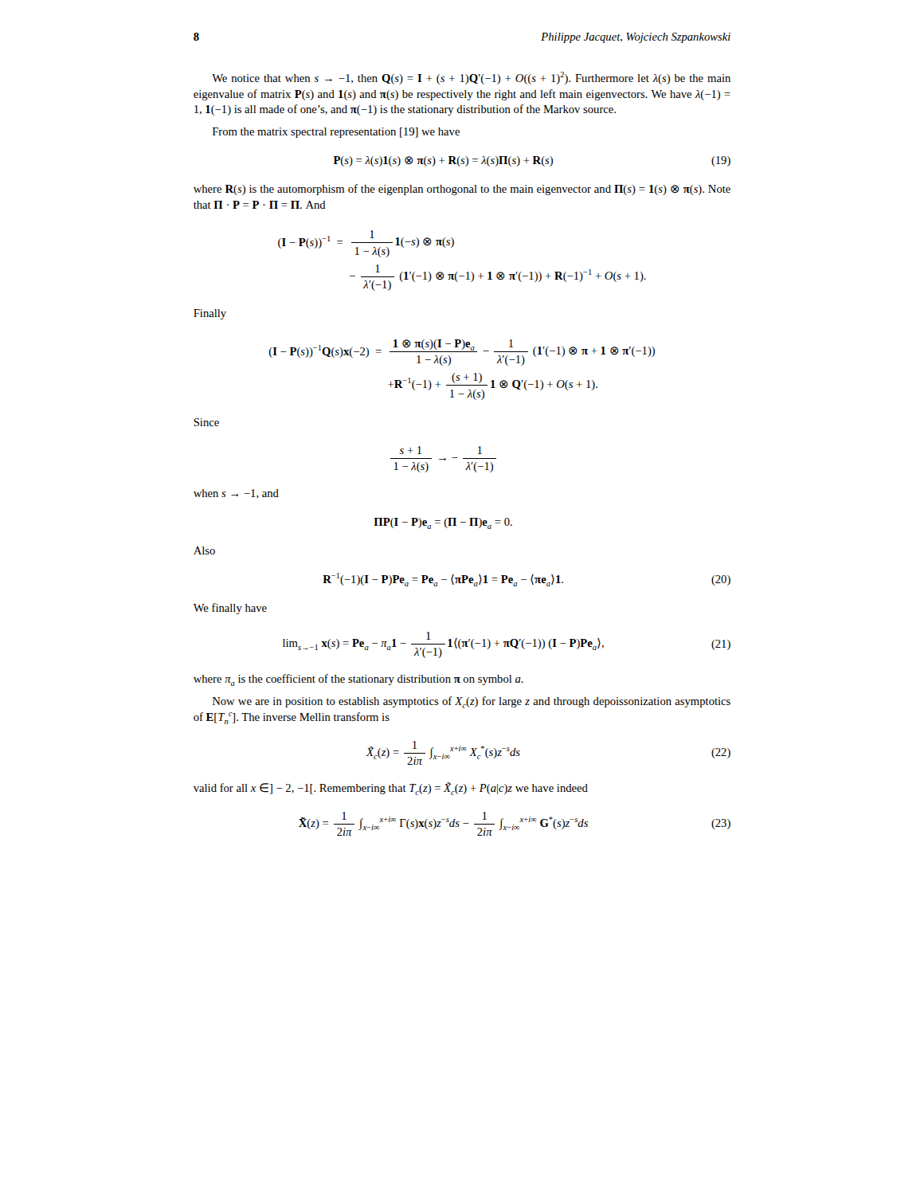8 Philippe Jacquet, Wojciech Szpankowski
We notice that when s → −1, then Q(s) = I + (s + 1)Q′(−1) + O((s + 1)2). Furthermore let λ(s) be the main eigenvalue of matrix P(s) and 1(s) and π(s) be respectively the right and left main eigenvectors. We have λ(−1) = 1, 1(−1) is all made of one’s, and π(−1) is the stationary distribution of the Markov source.
From the matrix spectral representation [19] we have
P(s) = λ(s)1(s) ⊗ π(s) + R(s) = λ(s)Π(s) + R(s)
(19)
where R(s) is the automorphism of the eigenplan orthogonal to the main eigenvector and Π(s) = 1(s) ⊗ π(s). Note that Π · P = P · Π = Π. And
| ( I − P ( s )) −1 | = | 1 1 − λ ( s ) 1 (− s ) ⊗ π ( s ) |
| | | − 1 λ ′(−1) ( 1 ′(−1) ⊗ π (−1) + 1 ⊗ π ′(−1)) + R (−1) −1 + O ( s + 1). |
Finally
| ( I − P ( s )) −1 Q ( s ) x (−2) | = | 1 ⊗ π ( s )( I − P ) e a 1 − λ ( s ) − 1 λ ′(−1) ( 1 ′(−1) ⊗ π + 1 ⊗ π ′(−1)) |
| | | + R −1 (−1) + ( s + 1) 1 − λ ( s ) 1 ⊗ Q ′(−1) + O ( s + 1). |
Since
s + 11 − λ(s) → − 1 λ′(−1)
when s → −1, and
ΠP(I − P)ea = (Π − Π)ea = 0.
Also
R−1(−1)(I − P)Pea = Pea − ⟨πPea⟩1 = Pea − ⟨πea⟩1.
(20)
We finally have
lims→−1 x(s) = Pea − πa1 − 1 λ′(−1) 1⟨(π′(−1) + πQ′(−1)) (I − P)Pea⟩,
(21)
where πa is the coefficient of the stationary distribution π on symbol a.
Now we are in position to establish asymptotics of Xc(z) for large z and through depoissonization asymptotics of E[Tnc]. The inverse Mellin transform is
X̃c(z) = 12iπ ∫x−i∞x+i∞ Xc*(s)z−sds
(22)
valid for all x ∈] − 2, −1[. Remembering that Tc(z) = X̃c(z) + P(a|c)z we have indeed
X̃(z) = 12iπ ∫x−i∞x+i∞ Γ(s)x(s)z−sds − 12iπ ∫x−i∞x+i∞ G*(s)z−sds
(23)